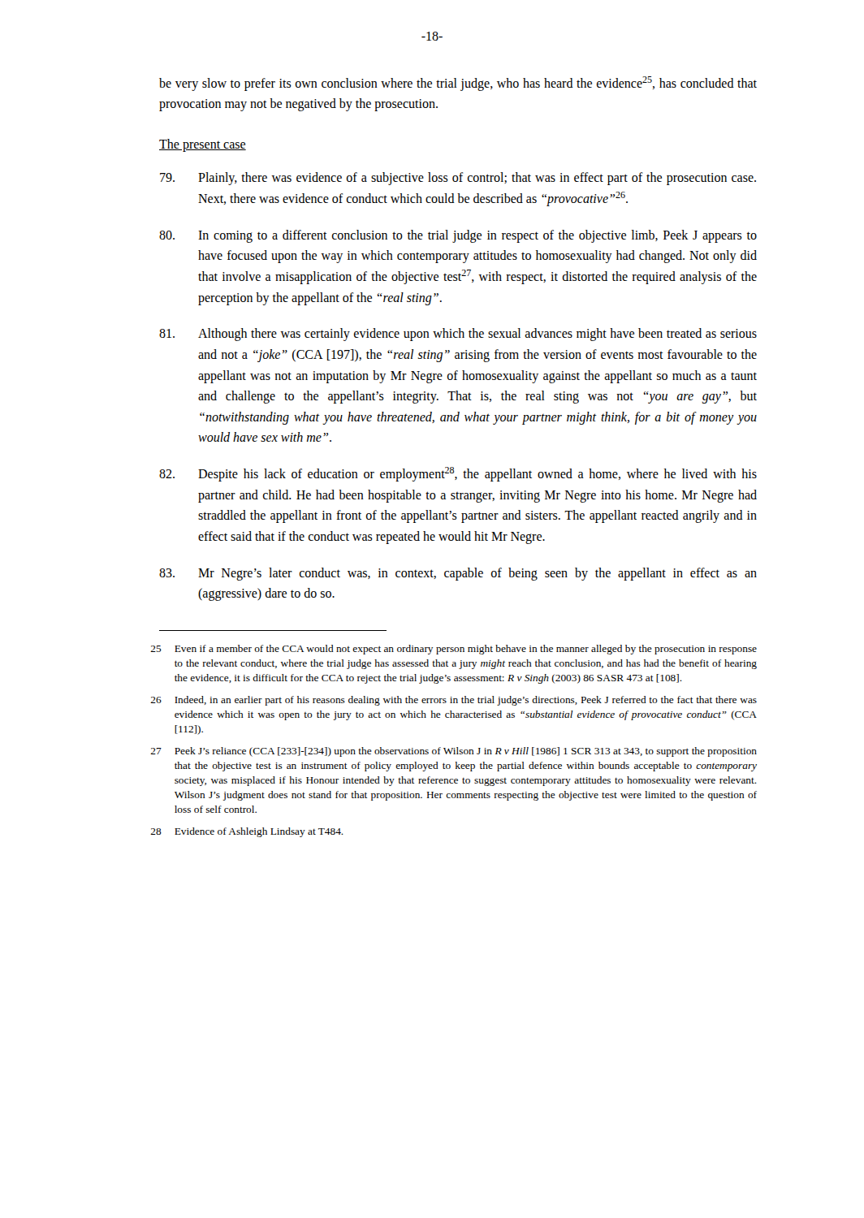-18-
be very slow to prefer its own conclusion where the trial judge, who has heard the evidence25, has concluded that provocation may not be negatived by the prosecution.
The present case
79. Plainly, there was evidence of a subjective loss of control; that was in effect part of the prosecution case. Next, there was evidence of conduct which could be described as “provocative”26.
80. In coming to a different conclusion to the trial judge in respect of the objective limb, Peek J appears to have focused upon the way in which contemporary attitudes to homosexuality had changed. Not only did that involve a misapplication of the objective test27, with respect, it distorted the required analysis of the perception by the appellant of the “real sting”.
81. Although there was certainly evidence upon which the sexual advances might have been treated as serious and not a “joke” (CCA [197]), the “real sting” arising from the version of events most favourable to the appellant was not an imputation by Mr Negre of homosexuality against the appellant so much as a taunt and challenge to the appellant’s integrity. That is, the real sting was not “you are gay”, but “notwithstanding what you have threatened, and what your partner might think, for a bit of money you would have sex with me”.
82. Despite his lack of education or employment28, the appellant owned a home, where he lived with his partner and child. He had been hospitable to a stranger, inviting Mr Negre into his home. Mr Negre had straddled the appellant in front of the appellant’s partner and sisters. The appellant reacted angrily and in effect said that if the conduct was repeated he would hit Mr Negre.
83. Mr Negre’s later conduct was, in context, capable of being seen by the appellant in effect as an (aggressive) dare to do so.
25 Even if a member of the CCA would not expect an ordinary person might behave in the manner alleged by the prosecution in response to the relevant conduct, where the trial judge has assessed that a jury might reach that conclusion, and has had the benefit of hearing the evidence, it is difficult for the CCA to reject the trial judge’s assessment: R v Singh (2003) 86 SASR 473 at [108].
26 Indeed, in an earlier part of his reasons dealing with the errors in the trial judge’s directions, Peek J referred to the fact that there was evidence which it was open to the jury to act on which he characterised as “substantial evidence of provocative conduct” (CCA [112]).
27 Peek J’s reliance (CCA [233]-[234]) upon the observations of Wilson J in R v Hill [1986] 1 SCR 313 at 343, to support the proposition that the objective test is an instrument of policy employed to keep the partial defence within bounds acceptable to contemporary society, was misplaced if his Honour intended by that reference to suggest contemporary attitudes to homosexuality were relevant. Wilson J’s judgment does not stand for that proposition. Her comments respecting the objective test were limited to the question of loss of self control.
28 Evidence of Ashleigh Lindsay at T484.